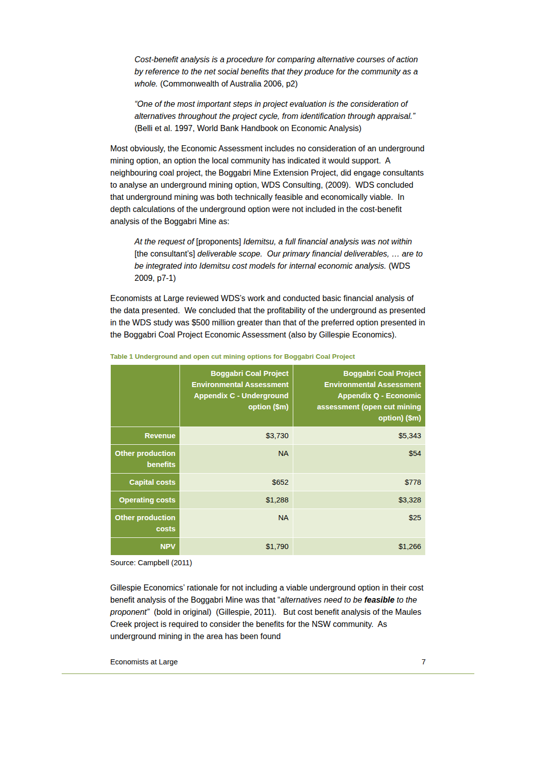Cost-benefit analysis is a procedure for comparing alternative courses of action by reference to the net social benefits that they produce for the community as a whole. (Commonwealth of Australia 2006, p2)
“One of the most important steps in project evaluation is the consideration of alternatives throughout the project cycle, from identification through appraisal.” (Belli et al. 1997, World Bank Handbook on Economic Analysis)
Most obviously, the Economic Assessment includes no consideration of an underground mining option, an option the local community has indicated it would support. A neighbouring coal project, the Boggabri Mine Extension Project, did engage consultants to analyse an underground mining option, WDS Consulting, (2009). WDS concluded that underground mining was both technically feasible and economically viable. In depth calculations of the underground option were not included in the cost-benefit analysis of the Boggabri Mine as:
At the request of [proponents] Idemitsu, a full financial analysis was not within [the consultant’s] deliverable scope. Our primary financial deliverables, … are to be integrated into Idemitsu cost models for internal economic analysis. (WDS 2009, p7-1)
Economists at Large reviewed WDS’s work and conducted basic financial analysis of the data presented. We concluded that the profitability of the underground as presented in the WDS study was $500 million greater than that of the preferred option presented in the Boggabri Coal Project Economic Assessment (also by Gillespie Economics).
Table 1 Underground and open cut mining options for Boggabri Coal Project
| | Boggabri Coal Project Environmental Assessment Appendix C - Underground option ($m) | Boggabri Coal Project Environmental Assessment Appendix Q - Economic assessment (open cut mining option) ($m) |
| --- | --- | --- |
| Revenue | $3,730 | $5,343 |
| Other production benefits | NA | $54 |
| Capital costs | $652 | $778 |
| Operating costs | $1,288 | $3,328 |
| Other production costs | NA | $25 |
| NPV | $1,790 | $1,266 |
Source: Campbell (2011)
Gillespie Economics’ rationale for not including a viable underground option in their cost benefit analysis of the Boggabri Mine was that “alternatives need to be feasible to the proponent” (bold in original) (Gillespie, 2011). But cost benefit analysis of the Maules Creek project is required to consider the benefits for the NSW community. As underground mining in the area has been found
Economists at Large 7